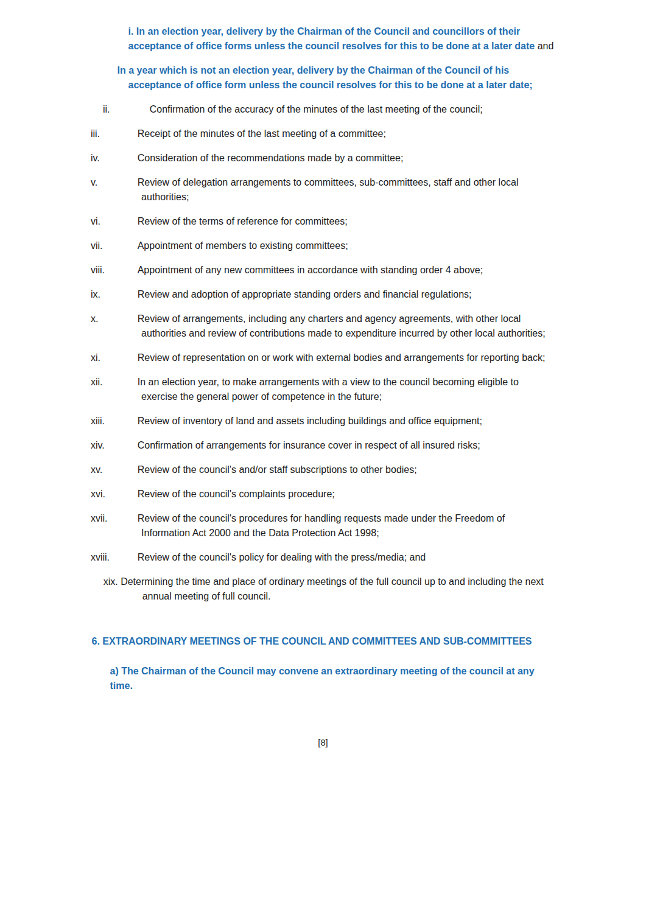i. In an election year, delivery by the Chairman of the Council and councillors of their acceptance of office forms unless the council resolves for this to be done at a later date and
In a year which is not an election year, delivery by the Chairman of the Council of his acceptance of office form unless the council resolves for this to be done at a later date;
ii. Confirmation of the accuracy of the minutes of the last meeting of the council;
iii. Receipt of the minutes of the last meeting of a committee;
iv. Consideration of the recommendations made by a committee;
v. Review of delegation arrangements to committees, sub-committees, staff and other local authorities;
vi. Review of the terms of reference for committees;
vii. Appointment of members to existing committees;
viii. Appointment of any new committees in accordance with standing order 4 above;
ix. Review and adoption of appropriate standing orders and financial regulations;
x. Review of arrangements, including any charters and agency agreements, with other local authorities and review of contributions made to expenditure incurred by other local authorities;
xi. Review of representation on or work with external bodies and arrangements for reporting back;
xii. In an election year, to make arrangements with a view to the council becoming eligible to exercise the general power of competence in the future;
xiii. Review of inventory of land and assets including buildings and office equipment;
xiv. Confirmation of arrangements for insurance cover in respect of all insured risks;
xv. Review of the council's and/or staff subscriptions to other bodies;
xvi. Review of the council's complaints procedure;
xvii. Review of the council's procedures for handling requests made under the Freedom of Information Act 2000 and the Data Protection Act 1998;
xviii. Review of the council's policy for dealing with the press/media; and
xix. Determining the time and place of ordinary meetings of the full council up to and including the next annual meeting of full council.
6. EXTRAORDINARY MEETINGS OF THE COUNCIL AND COMMITTEES AND SUB-COMMITTEES
a) The Chairman of the Council may convene an extraordinary meeting of the council at any time.
[8]